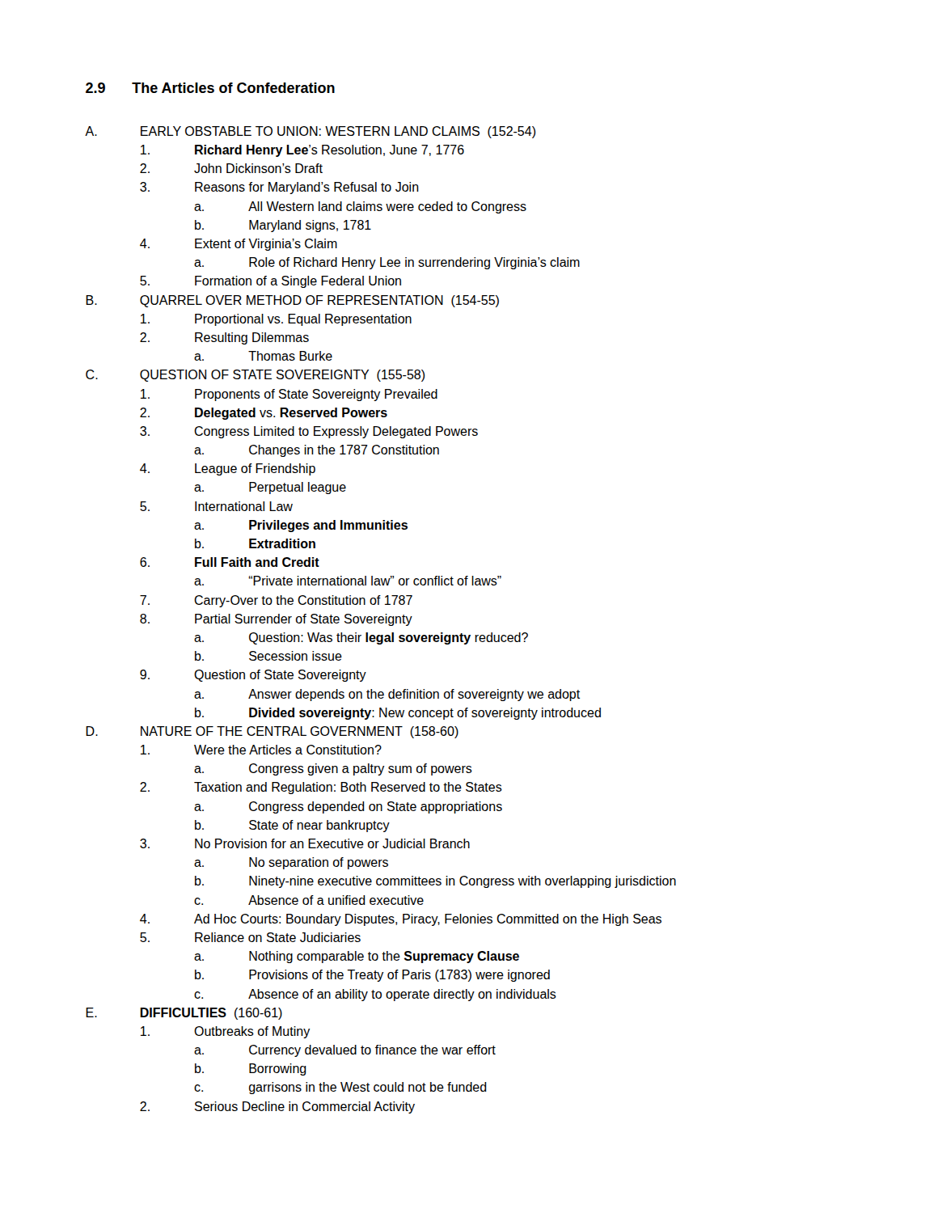2.9 The Articles of Confederation
A. EARLY OBSTABLE TO UNION: WESTERN LAND CLAIMS (152-54)
1. Richard Henry Lee’s Resolution, June 7, 1776
2. John Dickinson’s Draft
3. Reasons for Maryland’s Refusal to Join
a. All Western land claims were ceded to Congress
b. Maryland signs, 1781
4. Extent of Virginia’s Claim
a. Role of Richard Henry Lee in surrendering Virginia’s claim
5. Formation of a Single Federal Union
B. QUARREL OVER METHOD OF REPRESENTATION (154-55)
1. Proportional vs. Equal Representation
2. Resulting Dilemmas
a. Thomas Burke
C. QUESTION OF STATE SOVEREIGNTY (155-58)
1. Proponents of State Sovereignty Prevailed
2. Delegated vs. Reserved Powers
3. Congress Limited to Expressly Delegated Powers
a. Changes in the 1787 Constitution
4. League of Friendship
a. Perpetual league
5. International Law
a. Privileges and Immunities
b. Extradition
6. Full Faith and Credit
a.“Private international law” or conflict of laws”
7. Carry-Over to the Constitution of 1787
8. Partial Surrender of State Sovereignty
a. Question: Was their legal sovereignty reduced?
b. Secession issue
9. Question of State Sovereignty
a. Answer depends on the definition of sovereignty we adopt
b. Divided sovereignty: New concept of sovereignty introduced
D. NATURE OF THE CENTRAL GOVERNMENT (158-60)
1. Were the Articles a Constitution?
a. Congress given a paltry sum of powers
2. Taxation and Regulation: Both Reserved to the States
a. Congress depended on State appropriations
b. State of near bankruptcy
3. No Provision for an Executive or Judicial Branch
a. No separation of powers
b. Ninety-nine executive committees in Congress with overlapping jurisdiction
c. Absence of a unified executive
4. Ad Hoc Courts: Boundary Disputes, Piracy, Felonies Committed on the High Seas
5. Reliance on State Judiciaries
a. Nothing comparable to the Supremacy Clause
b. Provisions of the Treaty of Paris (1783) were ignored
c. Absence of an ability to operate directly on individuals
E. DIFFICULTIES (160-61)
1. Outbreaks of Mutiny
a. Currency devalued to finance the war effort
b. Borrowing
c. garrisons in the West could not be funded
2. Serious Decline in Commercial Activity